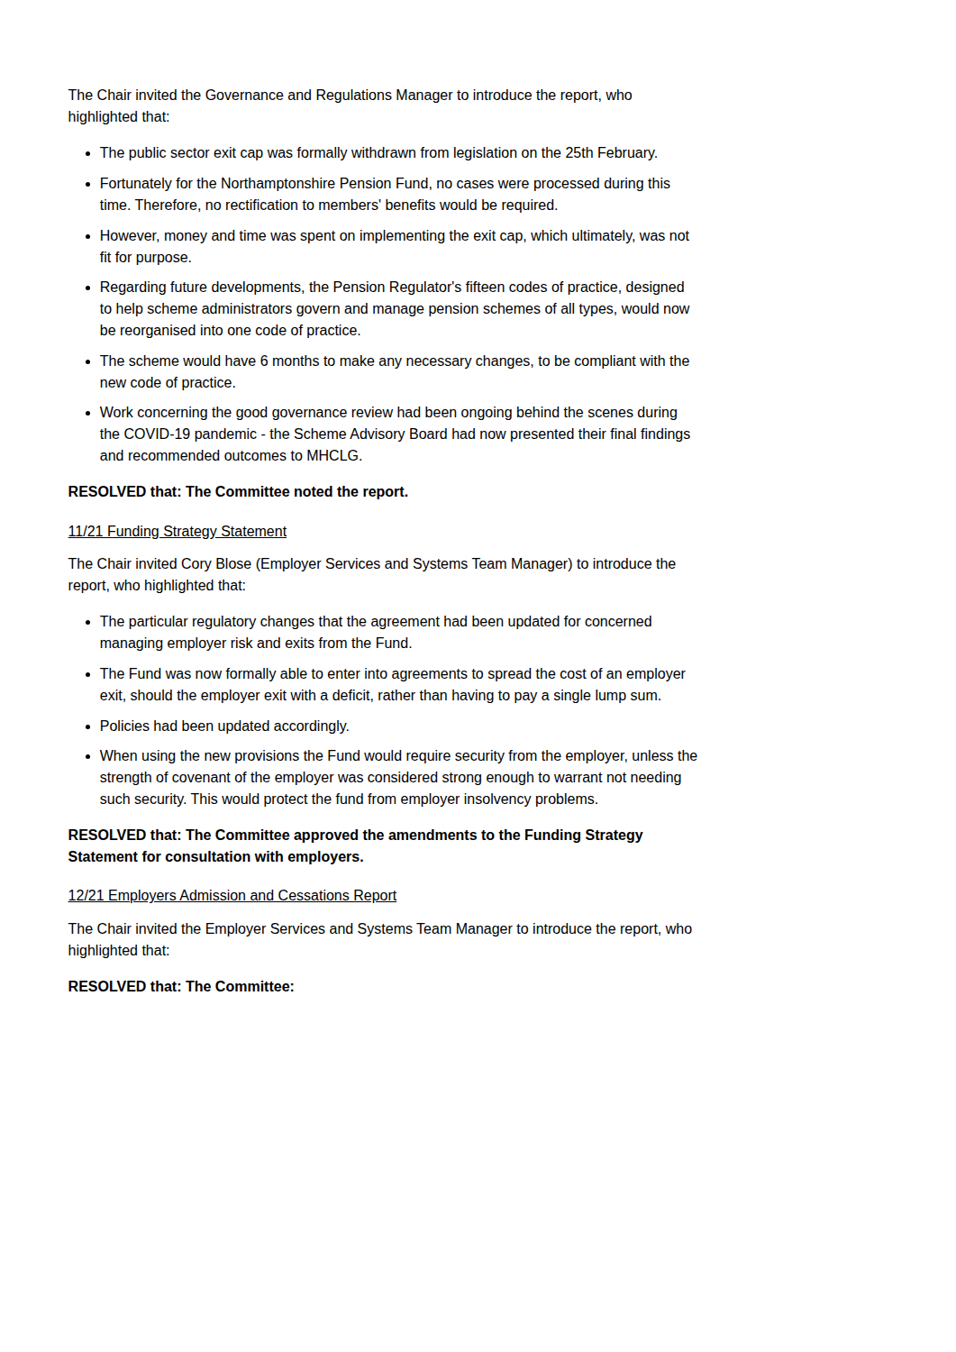The Chair invited the Governance and Regulations Manager to introduce the report, who highlighted that:
The public sector exit cap was formally withdrawn from legislation on the 25th February.
Fortunately for the Northamptonshire Pension Fund, no cases were processed during this time. Therefore, no rectification to members' benefits would be required.
However, money and time was spent on implementing the exit cap, which ultimately, was not fit for purpose.
Regarding future developments, the Pension Regulator's fifteen codes of practice, designed to help scheme administrators govern and manage pension schemes of all types, would now be reorganised into one code of practice.
The scheme would have 6 months to make any necessary changes, to be compliant with the new code of practice.
Work concerning the good governance review had been ongoing behind the scenes during the COVID-19 pandemic - the Scheme Advisory Board had now presented their final findings and recommended outcomes to MHCLG.
RESOLVED that: The Committee noted the report.
11/21 Funding Strategy Statement
The Chair invited Cory Blose (Employer Services and Systems Team Manager) to introduce the report, who highlighted that:
The particular regulatory changes that the agreement had been updated for concerned managing employer risk and exits from the Fund.
The Fund was now formally able to enter into agreements to spread the cost of an employer exit, should the employer exit with a deficit, rather than having to pay a single lump sum.
Policies had been updated accordingly.
When using the new provisions the Fund would require security from the employer, unless the strength of covenant of the employer was considered strong enough to warrant not needing such security. This would protect the fund from employer insolvency problems.
RESOLVED that: The Committee approved the amendments to the Funding Strategy Statement for consultation with employers.
12/21 Employers Admission and Cessations Report
The Chair invited the Employer Services and Systems Team Manager to introduce the report, who highlighted that:
RESOLVED that: The Committee: